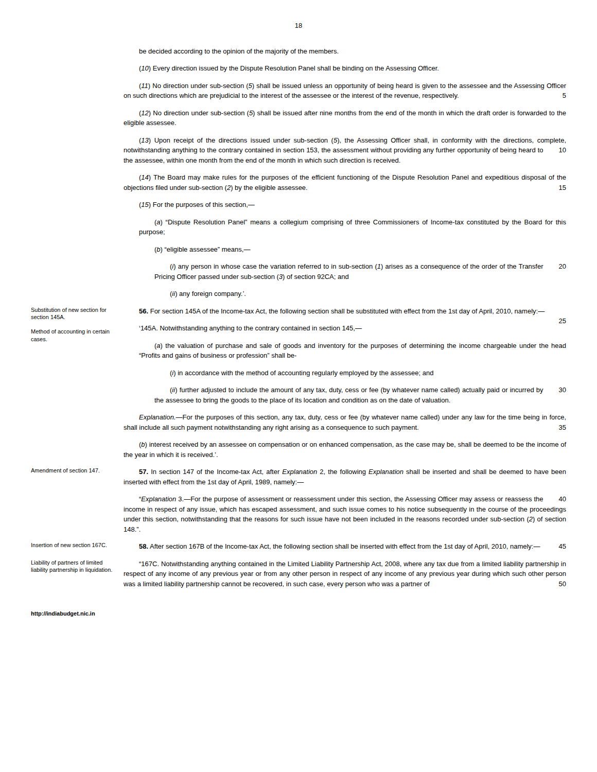18
be decided according to the opinion of the majority of the members.
(10) Every direction issued by the Dispute Resolution Panel shall be binding on the Assessing Officer.
(11) No direction under sub-section (5) shall be issued unless an opportunity of being heard is given to the assessee and the Assessing Officer on such directions which are prejudicial to the 5 interest of the assessee or the interest of the revenue, respectively.
(12) No direction under sub-section (5) shall be issued after nine months from the end of the month in which the draft order is forwarded to the eligible assessee.
(13) Upon receipt of the directions issued under sub-section (5), the Assessing Officer shall, in conformity with the directions, complete, notwithstanding anything to the contrary contained in section 10 153, the assessment without providing any further opportunity of being heard to the assessee, within one month from the end of the month in which such direction is received.
(14) The Board may make rules for the purposes of the efficient functioning of the Dispute Resolution Panel and expeditious disposal of the objections filed under sub-section (2) by the eligible assessee. 15
(15) For the purposes of this section,—
(a) “Dispute Resolution Panel” means a collegium comprising of three Commissioners of Income-tax constituted by the Board for this purpose;
(b) “eligible assessee” means,—
(i) any person in whose case the variation referred to in sub-section (1) arises as a 20 consequence of the order of the Transfer Pricing Officer passed under sub-section (3) of section 92CA; and
(ii) any foreign company.’.
Substitution of new section for section 145A.
Method of accounting in certain cases.
56. For section 145A of the Income-tax Act, the following section shall be substituted with effect from the 1st day of April, 2010, namely:— 25
‘145A. Notwithstanding anything to the contrary contained in section 145,—
(a) the valuation of purchase and sale of goods and inventory for the purposes of determining the income chargeable under the head “Profits and gains of business or profession” shall be-
(i) in accordance with the method of accounting regularly employed by the assessee; and
(ii) further adjusted to include the amount of any tax, duty, cess or fee (by whatever name 30 called) actually paid or incurred by the assessee to bring the goods to the place of its location and condition as on the date of valuation.
Explanation.—For the purposes of this section, any tax, duty, cess or fee (by whatever name called) under any law for the time being in force, shall include all such payment notwithstanding any right arising as a consequence to such payment. 35
(b) interest received by an assessee on compensation or on enhanced compensation, as the case may be, shall be deemed to be the income of the year in which it is received.’.
Amendment of section 147.
57. In section 147 of the Income-tax Act, after Explanation 2, the following Explanation shall be inserted and shall be deemed to have been inserted with effect from the 1st day of April, 1989, namely:—
“Explanation 3.—For the purpose of assessment or reassessment under this section, the Assessing 40 Officer may assess or reassess the income in respect of any issue, which has escaped assessment, and such issue comes to his notice subsequently in the course of the proceedings under this section, notwithstanding that the reasons for such issue have not been included in the reasons recorded under sub-section (2) of section 148.”.
Insertion of new section 167C.
58. After section 167B of the Income-tax Act, the following section shall be inserted with effect from 45 the 1st day of April, 2010, namely:—
Liability of partners of limited liability partnership in liquidation.
6 of 2009.
“167C. Notwithstanding anything contained in the Limited Liability Partnership Act, 2008, where any tax due from a limited liability partnership in respect of any income of any previous year or from any other person in respect of any income of any previous year during which such other person was a limited liability partnership cannot be recovered, in such case, every person who was a partner of 50
http://indiabudget.nic.in